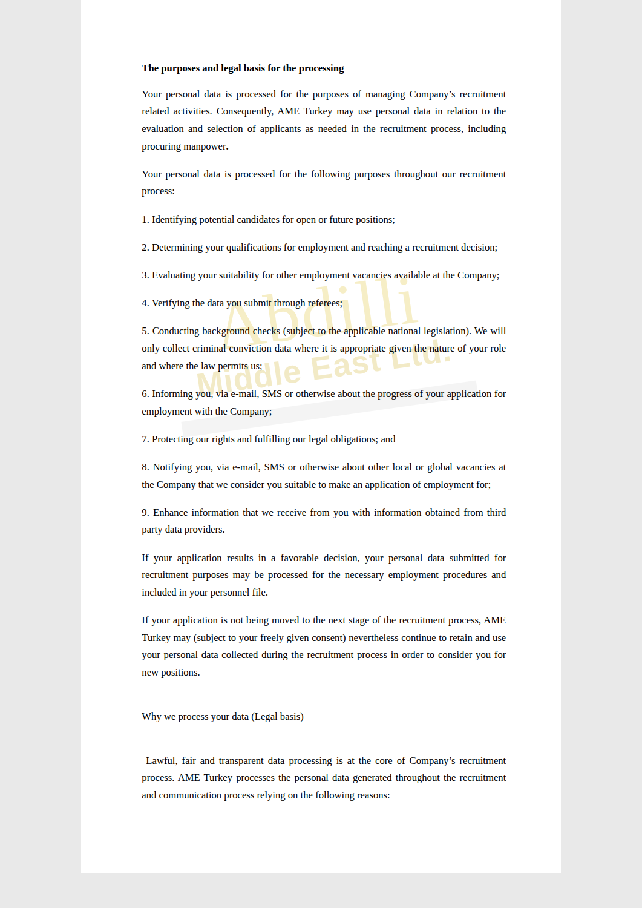Abdilli
Middle East Ltd.
The purposes and legal basis for the processing
Your personal data is processed for the purposes of managing Company’s recruitment related activities. Consequently, AME Turkey may use personal data in relation to the evaluation and selection of applicants as needed in the recruitment process, including procuring manpower.
Your personal data is processed for the following purposes throughout our recruitment process:
1. Identifying potential candidates for open or future positions;
2. Determining your qualifications for employment and reaching a recruitment decision;
3. Evaluating your suitability for other employment vacancies available at the Company;
4. Verifying the data you submit through referees;
5. Conducting background checks (subject to the applicable national legislation). We will only collect criminal conviction data where it is appropriate given the nature of your role and where the law permits us;
6. Informing you, via e-mail, SMS or otherwise about the progress of your application for employment with the Company;
7. Protecting our rights and fulfilling our legal obligations; and
8. Notifying you, via e-mail, SMS or otherwise about other local or global vacancies at the Company that we consider you suitable to make an application of employment for;
9. Enhance information that we receive from you with information obtained from third party data providers.
If your application results in a favorable decision, your personal data submitted for recruitment purposes may be processed for the necessary employment procedures and included in your personnel file.
If your application is not being moved to the next stage of the recruitment process, AME Turkey may (subject to your freely given consent) nevertheless continue to retain and use your personal data collected during the recruitment process in order to consider you for new positions.
Why we process your data (Legal basis)
Lawful, fair and transparent data processing is at the core of Company’s recruitment process. AME Turkey processes the personal data generated throughout the recruitment and communication process relying on the following reasons: